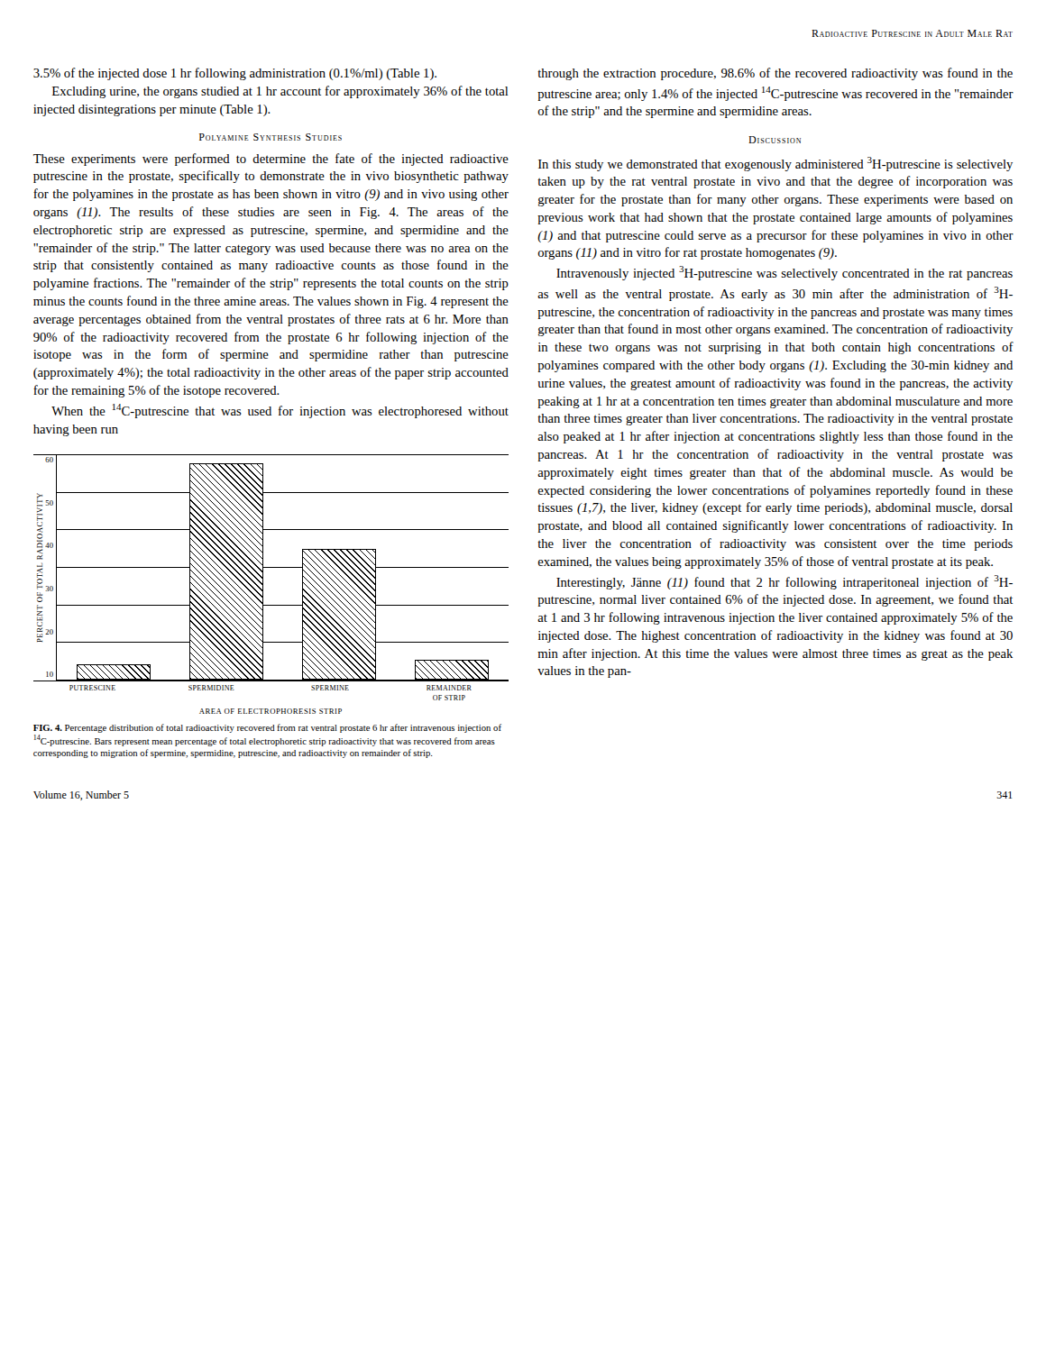Radioactive Putrescine in Adult Male Rat
3.5% of the injected dose 1 hr following administration (0.1%/ml) (Table 1).
Excluding urine, the organs studied at 1 hr account for approximately 36% of the total injected disintegrations per minute (Table 1).
Polyamine Synthesis Studies
These experiments were performed to determine the fate of the injected radioactive putrescine in the prostate, specifically to demonstrate the in vivo biosynthetic pathway for the polyamines in the prostate as has been shown in vitro (9) and in vivo using other organs (11). The results of these studies are seen in Fig. 4. The areas of the electrophoretic strip are expressed as putrescine, spermine, and spermidine and the "remainder of the strip." The latter category was used because there was no area on the strip that consistently contained as many radioactive counts as those found in the polyamine fractions. The "remainder of the strip" represents the total counts on the strip minus the counts found in the three amine areas. The values shown in Fig. 4 represent the average percentages obtained from the ventral prostates of three rats at 6 hr. More than 90% of the radioactivity recovered from the prostate 6 hr following injection of the isotope was in the form of spermine and spermidine rather than putrescine (approximately 4%); the total radioactivity in the other areas of the paper strip accounted for the remaining 5% of the isotope recovered.
When the 14C-putrescine that was used for injection was electrophoresed without having been run
PERCENT OF TOTAL RADIOACTIVITY
60 50 40 30 20 10
PUTRESCINE SPERMIDINE SPERMINE REMAINDER
OF STRIP
AREA OF ELECTROPHORESIS STRIP
FIG. 4. Percentage distribution of total radioactivity recovered from rat ventral prostate 6 hr after intravenous injection of 14C-putrescine. Bars represent mean percentage of total electrophoretic strip radioactivity that was recovered from areas corresponding to migration of spermine, spermidine, putrescine, and radioactivity on remainder of strip.
through the extraction procedure, 98.6% of the recovered radioactivity was found in the putrescine area; only 1.4% of the injected 14C-putrescine was recovered in the "remainder of the strip" and the spermine and spermidine areas.
Discussion
In this study we demonstrated that exogenously administered 3H-putrescine is selectively taken up by the rat ventral prostate in vivo and that the degree of incorporation was greater for the prostate than for many other organs. These experiments were based on previous work that had shown that the prostate contained large amounts of polyamines (1) and that putrescine could serve as a precursor for these polyamines in vivo in other organs (11) and in vitro for rat prostate homogenates (9).
Intravenously injected 3H-putrescine was selectively concentrated in the rat pancreas as well as the ventral prostate. As early as 30 min after the administration of 3H-putrescine, the concentration of radioactivity in the pancreas and prostate was many times greater than that found in most other organs examined. The concentration of radioactivity in these two organs was not surprising in that both contain high concentrations of polyamines compared with the other body organs (1). Excluding the 30-min kidney and urine values, the greatest amount of radioactivity was found in the pancreas, the activity peaking at 1 hr at a concentration ten times greater than abdominal musculature and more than three times greater than liver concentrations. The radioactivity in the ventral prostate also peaked at 1 hr after injection at concentrations slightly less than those found in the pancreas. At 1 hr the concentration of radioactivity in the ventral prostate was approximately eight times greater than that of the abdominal muscle. As would be expected considering the lower concentrations of polyamines reportedly found in these tissues (1,7), the liver, kidney (except for early time periods), abdominal muscle, dorsal prostate, and blood all contained significantly lower concentrations of radioactivity. In the liver the concentration of radioactivity was consistent over the time periods examined, the values being approximately 35% of those of ventral prostate at its peak.
Interestingly, Jänne (11) found that 2 hr following intraperitoneal injection of 3H-putrescine, normal liver contained 6% of the injected dose. In agreement, we found that at 1 and 3 hr following intravenous injection the liver contained approximately 5% of the injected dose. The highest concentration of radioactivity in the kidney was found at 30 min after injection. At this time the values were almost three times as great as the peak values in the pan-
Volume 16, Number 5 341